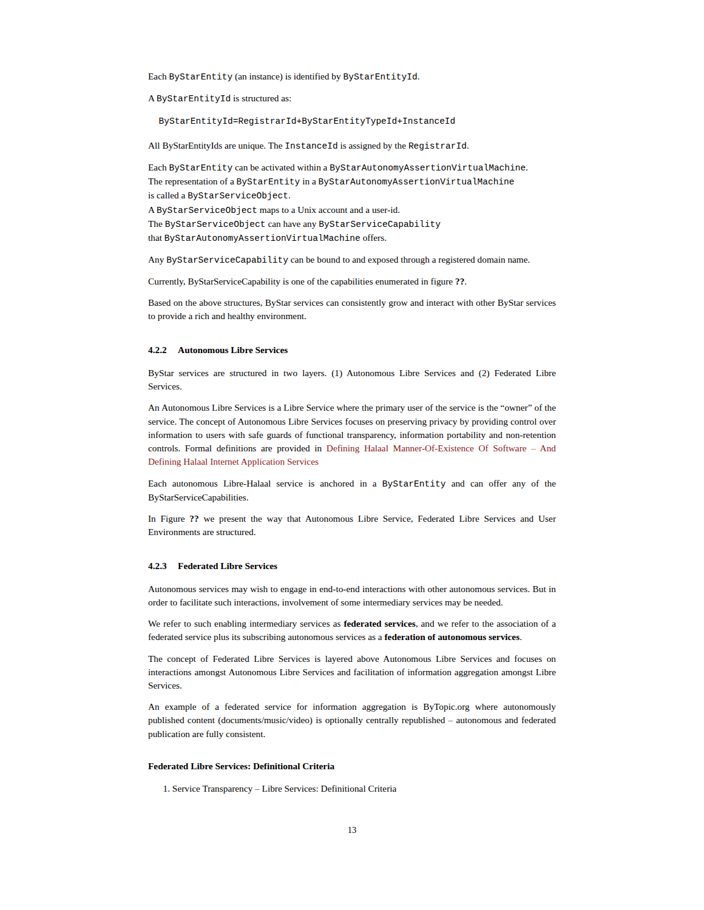Each ByStarEntity (an instance) is identified by ByStarEntityId.
A ByStarEntityId is structured as:
ByStarEntityId=RegistrarId+ByStarEntityTypeId+InstanceId
All ByStarEntityIds are unique. The InstanceId is assigned by the RegistrarId.
Each ByStarEntity can be activated within a ByStarAutonomyAssertionVirtualMachine.
The representation of a ByStarEntity in a ByStarAutonomyAssertionVirtualMachine
is called a ByStarServiceObject.
A ByStarServiceObject maps to a Unix account and a user-id.
The ByStarServiceObject can have any ByStarServiceCapability
that ByStarAutonomyAssertionVirtualMachine offers.
Any ByStarServiceCapability can be bound to and exposed through a registered domain name.
Currently, ByStarServiceCapability is one of the capabilities enumerated in figure ??.
Based on the above structures, ByStar services can consistently grow and interact with other ByStar services to provide a rich and healthy environment.
4.2.2 Autonomous Libre Services
ByStar services are structured in two layers. (1) Autonomous Libre Services and (2) Federated Libre Services.
An Autonomous Libre Services is a Libre Service where the primary user of the service is the “owner” of the service. The concept of Autonomous Libre Services focuses on preserving privacy by providing control over information to users with safe guards of functional transparency, information portability and non-retention controls. Formal definitions are provided in Defining Halaal Manner-Of-Existence Of Software – And Defining Halaal Internet Application Services
Each autonomous Libre-Halaal service is anchored in a ByStarEntity and can offer any of the ByStarServiceCapabilities.
In Figure ?? we present the way that Autonomous Libre Service, Federated Libre Services and User Environments are structured.
4.2.3 Federated Libre Services
Autonomous services may wish to engage in end-to-end interactions with other autonomous services. But in order to facilitate such interactions, involvement of some intermediary services may be needed.
We refer to such enabling intermediary services as federated services, and we refer to the association of a federated service plus its subscribing autonomous services as a federation of autonomous services.
The concept of Federated Libre Services is layered above Autonomous Libre Services and focuses on interactions amongst Autonomous Libre Services and facilitation of information aggregation amongst Libre Services.
An example of a federated service for information aggregation is ByTopic.org where autonomously published content (documents/music/video) is optionally centrally republished – autonomous and federated publication are fully consistent.
Federated Libre Services: Definitional Criteria
Service Transparency – Libre Services: Definitional Criteria
13